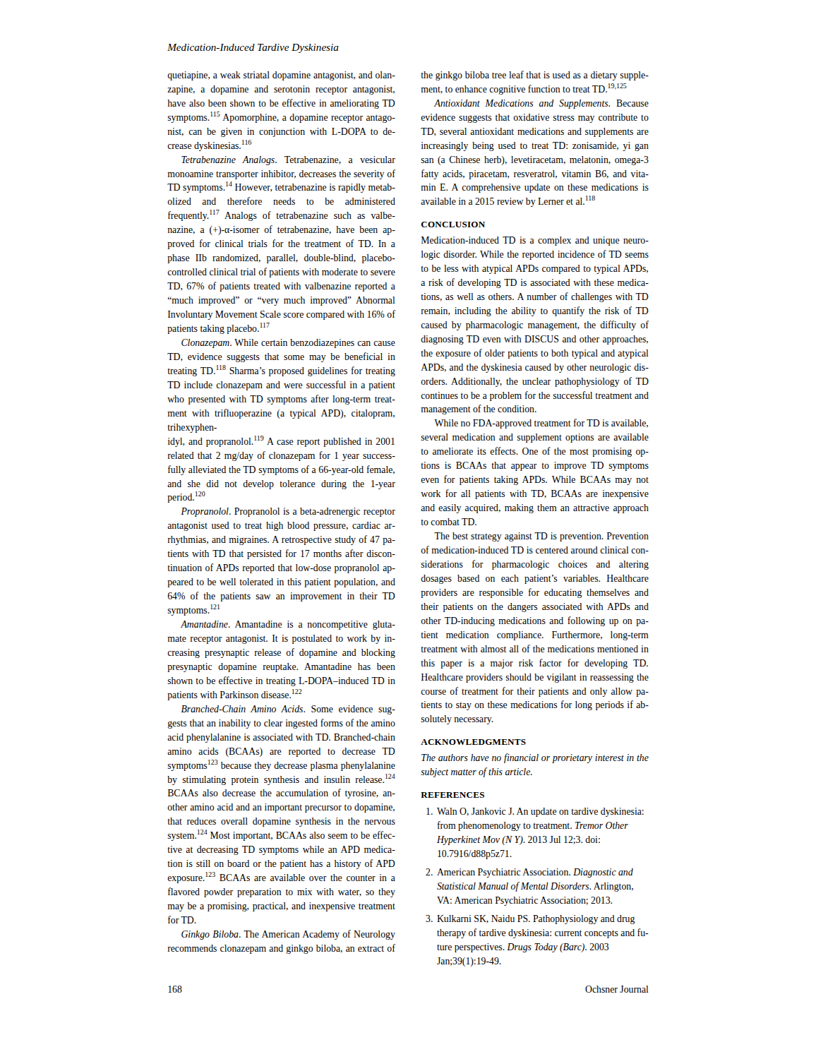Medication-Induced Tardive Dyskinesia
quetiapine, a weak striatal dopamine antagonist, and olanzapine, a dopamine and serotonin receptor antagonist, have also been shown to be effective in ameliorating TD symptoms.115 Apomorphine, a dopamine receptor antagonist, can be given in conjunction with L-DOPA to decrease dyskinesias.116
Tetrabenazine Analogs. Tetrabenazine, a vesicular monoamine transporter inhibitor, decreases the severity of TD symptoms.14 However, tetrabenazine is rapidly metabolized and therefore needs to be administered frequently.117 Analogs of tetrabenazine such as valbenazine, a (+)-α-isomer of tetrabenazine, have been approved for clinical trials for the treatment of TD. In a phase IIb randomized, parallel, double-blind, placebo-controlled clinical trial of patients with moderate to severe TD, 67% of patients treated with valbenazine reported a “much improved” or “very much improved” Abnormal Involuntary Movement Scale score compared with 16% of patients taking placebo.117
Clonazepam. While certain benzodiazepines can cause TD, evidence suggests that some may be beneficial in treating TD.118 Sharma’s proposed guidelines for treating TD include clonazepam and were successful in a patient who presented with TD symptoms after long-term treatment with trifluoperazine (a typical APD), citalopram, trihexyphen-
idyl, and propranolol.119 A case report published in 2001 related that 2 mg/day of clonazepam for 1 year successfully alleviated the TD symptoms of a 66-year-old female, and she did not develop tolerance during the 1-year period.120
Propranolol. Propranolol is a beta-adrenergic receptor antagonist used to treat high blood pressure, cardiac arrhythmias, and migraines. A retrospective study of 47 patients with TD that persisted for 17 months after discontinuation of APDs reported that low-dose propranolol appeared to be well tolerated in this patient population, and 64% of the patients saw an improvement in their TD symptoms.121
Amantadine. Amantadine is a noncompetitive glutamate receptor antagonist. It is postulated to work by increasing presynaptic release of dopamine and blocking presynaptic dopamine reuptake. Amantadine has been shown to be effective in treating L-DOPA–induced TD in patients with Parkinson disease.122
Branched-Chain Amino Acids. Some evidence suggests that an inability to clear ingested forms of the amino acid phenylalanine is associated with TD. Branched-chain amino acids (BCAAs) are reported to decrease TD symptoms123 because they decrease plasma phenylalanine by stimulating protein synthesis and insulin release.124 BCAAs also decrease the accumulation of tyrosine, another amino acid and an important precursor to dopamine, that reduces overall dopamine synthesis in the nervous system.124 Most important, BCAAs also seem to be effective at decreasing TD symptoms while an APD medication is still on board or the patient has a history of APD exposure.123 BCAAs are available over the counter in a flavored powder preparation to mix with water, so they may be a promising, practical, and inexpensive treatment for TD.
Ginkgo Biloba. The American Academy of Neurology recommends clonazepam and ginkgo biloba, an extract of the ginkgo biloba tree leaf that is used as a dietary supplement, to enhance cognitive function to treat TD.19,125
Antioxidant Medications and Supplements. Because evidence suggests that oxidative stress may contribute to TD, several antioxidant medications and supplements are increasingly being used to treat TD: zonisamide, yi gan san (a Chinese herb), levetiracetam, melatonin, omega-3 fatty acids, piracetam, resveratrol, vitamin B6, and vitamin E. A comprehensive update on these medications is available in a 2015 review by Lerner et al.118
Conclusion
Medication-induced TD is a complex and unique neurologic disorder. While the reported incidence of TD seems to be less with atypical APDs compared to typical APDs, a risk of developing TD is associated with these medications, as well as others. A number of challenges with TD remain, including the ability to quantify the risk of TD caused by pharmacologic management, the difficulty of diagnosing TD even with DISCUS and other approaches, the exposure of older patients to both typical and atypical APDs, and the dyskinesia caused by other neurologic disorders. Additionally, the unclear pathophysiology of TD continues to be a problem for the successful treatment and management of the condition.
While no FDA-approved treatment for TD is available, several medication and supplement options are available to ameliorate its effects. One of the most promising options is BCAAs that appear to improve TD symptoms even for patients taking APDs. While BCAAs may not work for all patients with TD, BCAAs are inexpensive and easily acquired, making them an attractive approach to combat TD.
The best strategy against TD is prevention. Prevention of medication-induced TD is centered around clinical considerations for pharmacologic choices and altering dosages based on each patient’s variables. Healthcare providers are responsible for educating themselves and their patients on the dangers associated with APDs and other TD-inducing medications and following up on patient medication compliance. Furthermore, long-term treatment with almost all of the medications mentioned in this paper is a major risk factor for developing TD. Healthcare providers should be vigilant in reassessing the course of treatment for their patients and only allow patients to stay on these medications for long periods if absolutely necessary.
Acknowledgments
The authors have no financial or prorietary interest in the subject matter of this article.
References
Waln O, Jankovic J. An update on tardive dyskinesia: from phenomenology to treatment. Tremor Other Hyperkinet Mov (N Y). 2013 Jul 12;3. doi: 10.7916/d88p5z71.
American Psychiatric Association. Diagnostic and Statistical Manual of Mental Disorders. Arlington, VA: American Psychiatric Association; 2013.
Kulkarni SK, Naidu PS. Pathophysiology and drug therapy of tardive dyskinesia: current concepts and future perspectives. Drugs Today (Barc). 2003 Jan;39(1):19-49.
168 Ochsner Journal